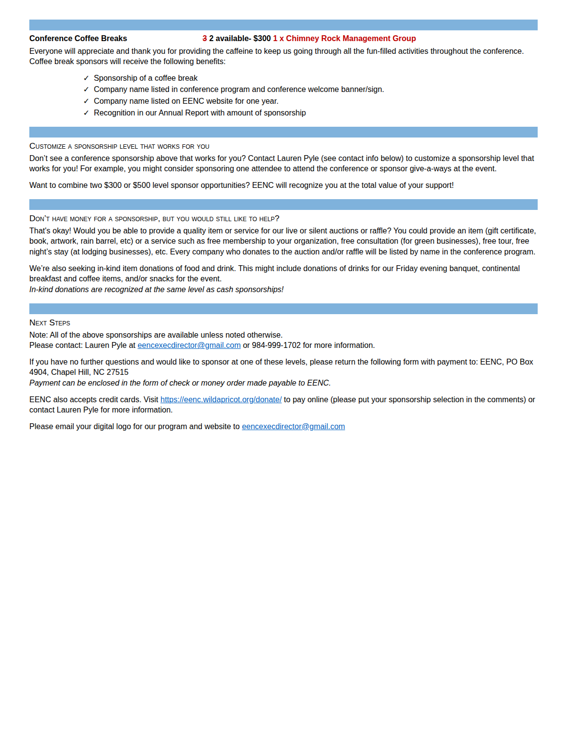Conference Coffee Breaks
3 2 available- $300 1 x Chimney Rock Management Group
Everyone will appreciate and thank you for providing the caffeine to keep us going through all the fun-filled activities throughout the conference. Coffee break sponsors will receive the following benefits:
✓ Sponsorship of a coffee break
✓ Company name listed in conference program and conference welcome banner/sign.
✓ Company name listed on EENC website for one year.
✓ Recognition in our Annual Report with amount of sponsorship
Customize a sponsorship level that works for you
Don’t see a conference sponsorship above that works for you? Contact Lauren Pyle (see contact info below) to customize a sponsorship level that works for you! For example, you might consider sponsoring one attendee to attend the conference or sponsor give-a-ways at the event.
Want to combine two $300 or $500 level sponsor opportunities? EENC will recognize you at the total value of your support!
Don’t have money for a sponsorship, but you would still like to help?
That's okay! Would you be able to provide a quality item or service for our live or silent auctions or raffle? You could provide an item (gift certificate, book, artwork, rain barrel, etc) or a service such as free membership to your organization, free consultation (for green businesses), free tour, free night’s stay (at lodging businesses), etc. Every company who donates to the auction and/or raffle will be listed by name in the conference program.
We’re also seeking in-kind item donations of food and drink. This might include donations of drinks for our Friday evening banquet, continental breakfast and coffee items, and/or snacks for the event.
In-kind donations are recognized at the same level as cash sponsorships!
Next Steps
Note: All of the above sponsorships are available unless noted otherwise.
Please contact: Lauren Pyle at eencexecdirector@gmail.com or 984-999-1702 for more information.
If you have no further questions and would like to sponsor at one of these levels, please return the following form with payment to: EENC, PO Box 4904, Chapel Hill, NC 27515
Payment can be enclosed in the form of check or money order made payable to EENC.
EENC also accepts credit cards. Visit https://eenc.wildapricot.org/donate/ to pay online (please put your sponsorship selection in the comments) or contact Lauren Pyle for more information.
Please email your digital logo for our program and website to eencexecdirector@gmail.com